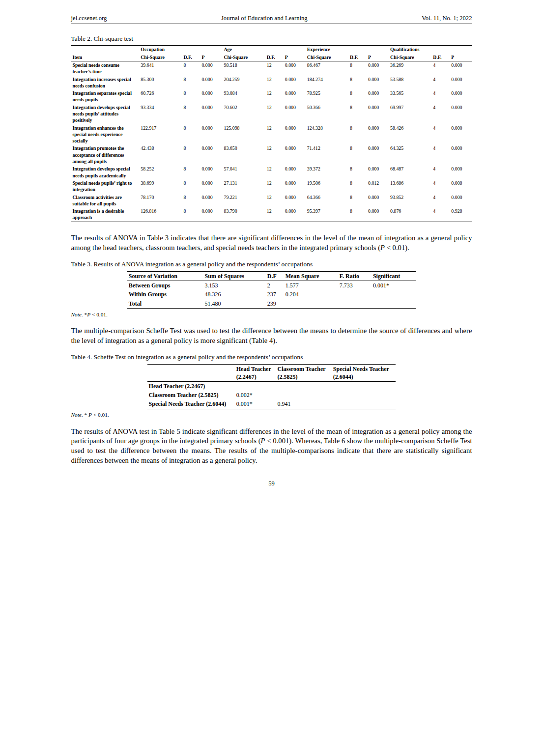jel.ccsenet.org
Journal of Education and Learning
Vol. 11, No. 1; 2022
Table 2. Chi-square test
| | Occupation | Age | Experience | Qualifications |
| --- | --- | --- | --- | --- |
| Item | Chi-Square | D.F. | P | Chi-Square | D.F. | P | Chi-Square | D.F. | P | Chi-Square | D.F. | P |
| Special needs consume teacher’s time | 39.641 | 8 | 0.000 | 98.518 | 12 | 0.000 | 86.467 | 8 | 0.000 | 36.269 | 4 | 0.000 |
| Integration increases special needs confusion | 85.300 | 8 | 0.000 | 204.259 | 12 | 0.000 | 184.274 | 8 | 0.000 | 53.588 | 4 | 0.000 |
| Integration separates special needs pupils | 60.726 | 8 | 0.000 | 93.084 | 12 | 0.000 | 78.925 | 8 | 0.000 | 33.565 | 4 | 0.000 |
| Integration develops special needs pupils’ attitudes positively | 93.334 | 8 | 0.000 | 70.602 | 12 | 0.000 | 50.366 | 8 | 0.000 | 69.997 | 4 | 0.000 |
| Integration enhances the special needs experience socially | 122.917 | 8 | 0.000 | 125.098 | 12 | 0.000 | 124.328 | 8 | 0.000 | 58.426 | 4 | 0.000 |
| Integration promotes the acceptance of differences among all pupils | 42.438 | 8 | 0.000 | 83.650 | 12 | 0.000 | 71.412 | 8 | 0.000 | 64.325 | 4 | 0.000 |
| Integration develops special needs pupils academically | 58.252 | 8 | 0.000 | 57.041 | 12 | 0.000 | 39.372 | 8 | 0.000 | 68.487 | 4 | 0.000 |
| Special needs pupils’ right to integration | 38.699 | 8 | 0.000 | 27.131 | 12 | 0.000 | 19.506 | 8 | 0.012 | 13.686 | 4 | 0.008 |
| Classroom activities are suitable for all pupils | 78.170 | 8 | 0.000 | 79.221 | 12 | 0.000 | 64.366 | 8 | 0.000 | 93.852 | 4 | 0.000 |
| Integration is a desirable approach | 126.816 | 8 | 0.000 | 83.790 | 12 | 0.000 | 95.397 | 8 | 0.000 | 0.876 | 4 | 0.928 |
The results of ANOVA in Table 3 indicates that there are significant differences in the level of the mean of integration as a general policy among the head teachers, classroom teachers, and special needs teachers in the integrated primary schools (P < 0.01).
Table 3. Results of ANOVA integration as a general policy and the respondents’ occupations
| Source of Variation | Sum of Squares | D.F | Mean Square | F. Ratio | Significant |
| --- | --- | --- | --- | --- | --- |
| Between Groups | 3.153 | 2 | 1.577 | 7.733 | 0.001* |
| Within Groups | 48.326 | 237 | 0.204 | | |
| Total | 51.480 | 239 | | | |
Note. *P < 0.01.
The multiple-comparison Scheffe Test was used to test the difference between the means to determine the source of differences and where the level of integration as a general policy is more significant (Table 4).
Table 4. Scheffe Test on integration as a general policy and the respondents’ occupations
| | Head Teacher (2.2467) | Classroom Teacher (2.5825) | Special Needs Teacher (2.6044) |
| --- | --- | --- | --- |
| Head Teacher (2.2467) | | | |
| Classroom Teacher (2.5825) | 0.002* | | |
| Special Needs Teacher (2.6044) | 0.001* | 0.941 | |
Note. * P < 0.01.
The results of ANOVA test in Table 5 indicate significant differences in the level of the mean of integration as a general policy among the participants of four age groups in the integrated primary schools (P < 0.001). Whereas, Table 6 show the multiple-comparison Scheffe Test used to test the difference between the means. The results of the multiple-comparisons indicate that there are statistically significant differences between the means of integration as a general policy.
59